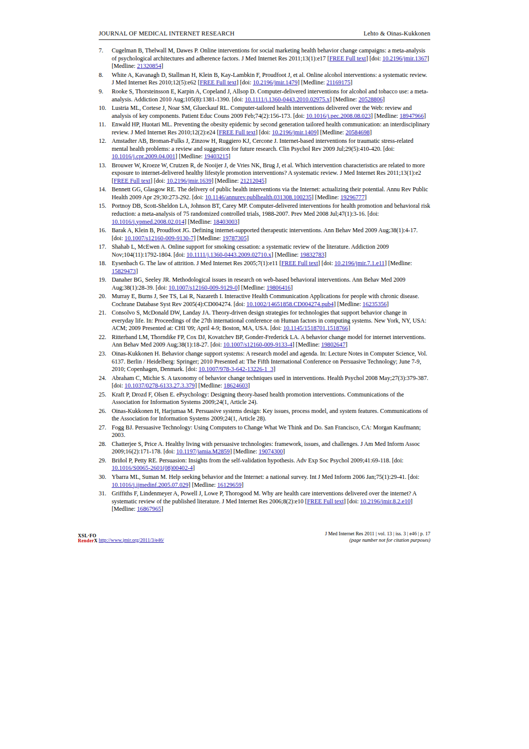Journal of Medical Internet Research Lehto & Oinas-Kukkonen
Cugelman B, Thelwall M, Dawes P. Online interventions for social marketing health behavior change campaigns: a meta-analysis of psychological architectures and adherence factors. J Med Internet Res 2011;13(1):e17 [FREE Full text] [doi: 10.2196/jmir.1367] [Medline: 21320854]
White A, Kavanagh D, Stallman H, Klein B, Kay-Lambkin F, Proudfoot J, et al. Online alcohol interventions: a systematic review. J Med Internet Res 2010;12(5):e62 [FREE Full text] [doi: 10.2196/jmir.1479] [Medline: 21169175]
Rooke S, Thorsteinsson E, Karpin A, Copeland J, Allsop D. Computer-delivered interventions for alcohol and tobacco use: a meta-analysis. Addiction 2010 Aug;105(8):1381-1390. [doi: 10.1111/j.1360-0443.2010.02975.x] [Medline: 20528806]
Lustria ML, Cortese J, Noar SM, Glueckauf RL. Computer-tailored health interventions delivered over the Web: review and analysis of key components. Patient Educ Couns 2009 Feb;74(2):156-173. [doi: 10.1016/j.pec.2008.08.023] [Medline: 18947966]
Enwald HP, Huotari ML. Preventing the obesity epidemic by second generation tailored health communication: an interdisciplinary review. J Med Internet Res 2010;12(2):e24 [FREE Full text] [doi: 10.2196/jmir.1409] [Medline: 20584698]
Amstadter AB, Broman-Fulks J, Zinzow H, Ruggiero KJ, Cercone J. Internet-based interventions for traumatic stress-related mental health problems: a review and suggestion for future research. Clin Psychol Rev 2009 Jul;29(5):410-420. [doi: 10.1016/j.cpr.2009.04.001] [Medline: 19403215]
Brouwer W, Kroeze W, Crutzen R, de Nooijer J, de Vries NK, Brug J, et al. Which intervention characteristics are related to more exposure to internet-delivered healthy lifestyle promotion interventions? A systematic review. J Med Internet Res 2011;13(1):e2 [FREE Full text] [doi: 10.2196/jmir.1639] [Medline: 21212045]
Bennett GG, Glasgow RE. The delivery of public health interventions via the Internet: actualizing their potential. Annu Rev Public Health 2009 Apr 29;30:273-292. [doi: 10.1146/annurev.publhealth.031308.100235] [Medline: 19296777]
Portnoy DB, Scott-Sheldon LA, Johnson BT, Carey MP. Computer-delivered interventions for health promotion and behavioral risk reduction: a meta-analysis of 75 randomized controlled trials, 1988-2007. Prev Med 2008 Jul;47(1):3-16. [doi: 10.1016/j.ypmed.2008.02.014] [Medline: 18403003]
Barak A, Klein B, Proudfoot JG. Defining internet-supported therapeutic interventions. Ann Behav Med 2009 Aug;38(1):4-17. [doi: 10.1007/s12160-009-9130-7] [Medline: 19787305]
Shahab L, McEwen A. Online support for smoking cessation: a systematic review of the literature. Addiction 2009 Nov;104(11):1792-1804. [doi: 10.1111/j.1360-0443.2009.02710.x] [Medline: 19832783]
Eysenbach G. The law of attrition. J Med Internet Res 2005;7(1):e11 [FREE Full text] [doi: 10.2196/jmir.7.1.e11] [Medline: 15829473]
Danaher BG, Seeley JR. Methodological issues in research on web-based behavioral interventions. Ann Behav Med 2009 Aug;38(1):28-39. [doi: 10.1007/s12160-009-9129-0] [Medline: 19806416]
Murray E, Burns J, See TS, Lai R, Nazareth I. Interactive Health Communication Applications for people with chronic disease. Cochrane Database Syst Rev 2005(4):CD004274. [doi: 10.1002/14651858.CD004274.pub4] [Medline: 16235356]
Consolvo S, McDonald DW, Landay JA. Theory-driven design strategies for technologies that support behavior change in everyday life. In: Proceedings of the 27th international conference on Human factors in computing systems. New York, NY, USA: ACM; 2009 Presented at: CHI '09; April 4-9; Boston, MA, USA. [doi: 10.1145/1518701.1518766]
Ritterband LM, Thorndike FP, Cox DJ, Kovatchev BP, Gonder-Frederick LA. A behavior change model for internet interventions. Ann Behav Med 2009 Aug;38(1):18-27. [doi: 10.1007/s12160-009-9133-4] [Medline: 19802647]
Oinas-Kukkonen H. Behavior change support systems: A research model and agenda. In: Lecture Notes in Computer Science, Vol. 6137. Berlin / Heidelberg: Springer; 2010 Presented at: The Fifth International Conference on Persuasive Technology; June 7-9, 2010; Copenhagen, Denmark. [doi: 10.1007/978-3-642-13226-1_3]
Abraham C, Michie S. A taxonomy of behavior change techniques used in interventions. Health Psychol 2008 May;27(3):379-387. [doi: 10.1037/0278-6133.27.3.379] [Medline: 18624603]
Kraft P, Drozd F, Olsen E. ePsychology: Designing theory-based health promotion interventions. Communications of the Association for Information Systems 2009;24(1, Article 24).
Oinas-Kukkonen H, Harjumaa M. Persuasive systems design: Key issues, process model, and system features. Communications of the Association for Information Systems 2009;24(1, Article 28).
Fogg BJ. Persuasive Technology: Using Computers to Change What We Think and Do. San Francisco, CA: Morgan Kaufmann; 2003.
Chatterjee S, Price A. Healthy living with persuasive technologies: framework, issues, and challenges. J Am Med Inform Assoc 2009;16(2):171-178. [doi: 10.1197/jamia.M2859] [Medline: 19074300]
Briñol P, Petty RE. Persuasion: Insights from the self-validation hypothesis. Adv Exp Soc Psychol 2009;41:69-118. [doi: 10.1016/S0065-2601(08)00402-4]
Ybarra ML, Suman M. Help seeking behavior and the Internet: a national survey. Int J Med Inform 2006 Jan;75(1):29-41. [doi: 10.1016/j.ijmedinf.2005.07.029] [Medline: 16129659]
Griffiths F, Lindenmeyer A, Powell J, Lowe P, Thorogood M. Why are health care interventions delivered over the internet? A systematic review of the published literature. J Med Internet Res 2006;8(2):e10 [FREE Full text] [doi: 10.2196/jmir.8.2.e10] [Medline: 16867965]
XSL·FO
Render X
http://www.jmir.org/2011/3/e46/
J Med Internet Res 2011 | vol. 13 | iss. 3 | e46 | p. 17
(page number not for citation purposes)